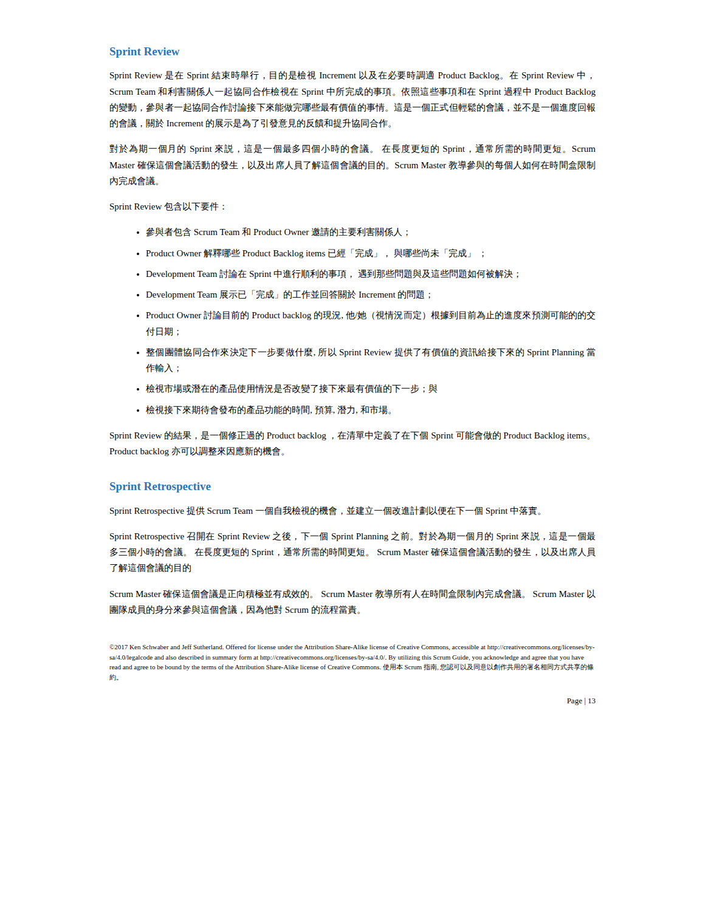Sprint Review
Sprint Review 是在 Sprint 結束時舉行，目的是檢視 Increment 以及在必要時調適 Product Backlog。在 Sprint Review 中，Scrum Team 和利害關係人一起協同合作檢視在 Sprint 中所完成的事項。依照這些事項和在 Sprint 過程中 Product Backlog 的變動，參與者一起協同合作討論接下來能做完哪些最有價值的事情。這是一個正式但輕鬆的會議，並不是一個進度回報的會議，關於 Increment 的展示是為了引發意見的反饋和提升協同合作。
對於為期一個月的 Sprint 來説，這是一個最多四個小時的會議。 在長度更短的 Sprint，通常所需的時間更短。Scrum Master 確保這個會議活動的發生，以及出席人員了解這個會議的目的。Scrum Master 教導參與的每個人如何在時間盒限制內完成會議。
Sprint Review 包含以下要件：
參與者包含 Scrum Team 和 Product Owner 邀請的主要利害關係人；
Product Owner 解釋哪些 Product Backlog items 已經「完成」， 與哪些尚未「完成」 ；
Development Team 討論在 Sprint 中進行順利的事項， 遇到那些問題與及這些問題如何被解決；
Development Team 展示已「完成」的工作並回答關於 Increment 的問題；
Product Owner 討論目前的 Product backlog 的現況, 他/她（視情況而定）根據到目前為止的進度來預測可能的的交付日期；
整個團體協同合作來決定下一步要做什麼, 所以 Sprint Review 提供了有價值的資訊給接下來的 Sprint Planning 當作輸入；
檢視市場或潛在的產品使用情況是否改變了接下來最有價值的下一步；與
檢視接下來期待會發布的產品功能的時間, 預算, 潛力, 和市場。
Sprint Review 的結果，是一個修正過的 Product backlog ，在清單中定義了在下個 Sprint 可能會做的 Product Backlog items。 Product backlog 亦可以調整來因應新的機會。
Sprint Retrospective
Sprint Retrospective 提供 Scrum Team 一個自我檢視的機會，並建立一個改進計劃以便在下一個 Sprint 中落實。
Sprint Retrospective 召開在 Sprint Review 之後，下一個 Sprint Planning 之前。對於為期一個月的 Sprint 來説，這是一個最多三個小時的會議。 在長度更短的 Sprint，通常所需的時間更短。 Scrum Master 確保這個會議活動的發生，以及出席人員了解這個會議的目的
Scrum Master 確保這個會議是正向積極並有成效的。 Scrum Master 教導所有人在時間盒限制內完成會議。 Scrum Master 以團隊成員的身分來參與這個會議，因為他對 Scrum 的流程當責。
©2017 Ken Schwaber and Jeff Sutherland. Offered for license under the Attribution Share-Alike license of Creative Commons, accessible at http://creativecommons.org/licenses/by-sa/4.0/legalcode and also described in summary form at http://creativecommons.org/licenses/by-sa/4.0/. By utilizing this Scrum Guide, you acknowledge and agree that you have read and agree to be bound by the terms of the Attribution Share-Alike license of Creative Commons. 使用本 Scrum 指南, 您認可以及同意以創作共用的署名相同方式共享的條約。
Page | 13